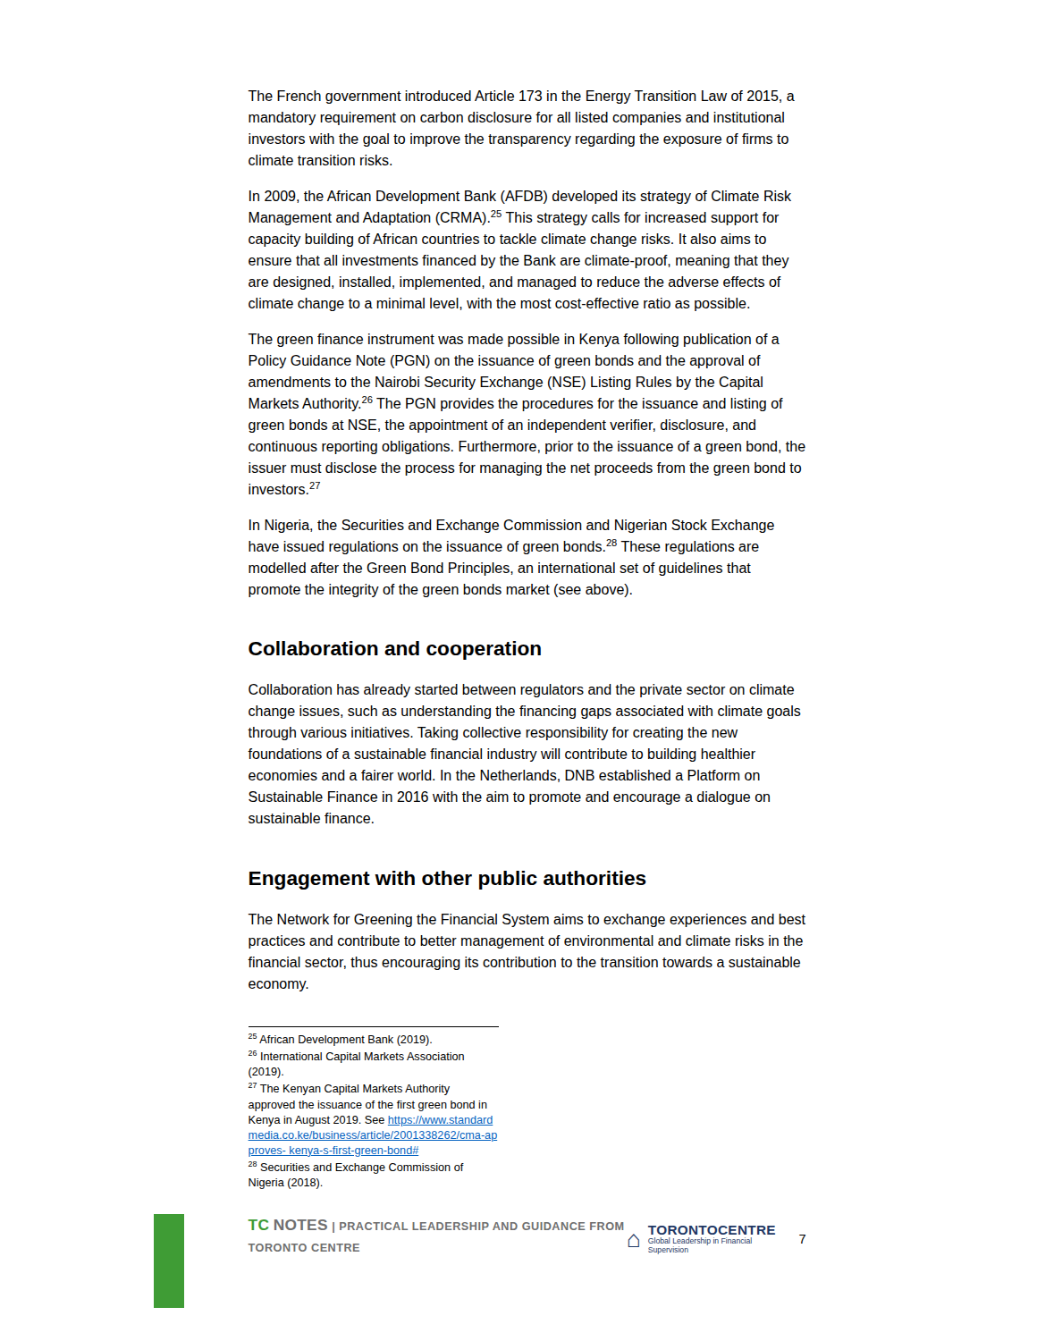The French government introduced Article 173 in the Energy Transition Law of 2015, a mandatory requirement on carbon disclosure for all listed companies and institutional investors with the goal to improve the transparency regarding the exposure of firms to climate transition risks.
In 2009, the African Development Bank (AFDB) developed its strategy of Climate Risk Management and Adaptation (CRMA).25 This strategy calls for increased support for capacity building of African countries to tackle climate change risks. It also aims to ensure that all investments financed by the Bank are climate-proof, meaning that they are designed, installed, implemented, and managed to reduce the adverse effects of climate change to a minimal level, with the most cost-effective ratio as possible.
The green finance instrument was made possible in Kenya following publication of a Policy Guidance Note (PGN) on the issuance of green bonds and the approval of amendments to the Nairobi Security Exchange (NSE) Listing Rules by the Capital Markets Authority.26 The PGN provides the procedures for the issuance and listing of green bonds at NSE, the appointment of an independent verifier, disclosure, and continuous reporting obligations. Furthermore, prior to the issuance of a green bond, the issuer must disclose the process for managing the net proceeds from the green bond to investors.27
In Nigeria, the Securities and Exchange Commission and Nigerian Stock Exchange have issued regulations on the issuance of green bonds.28 These regulations are modelled after the Green Bond Principles, an international set of guidelines that promote the integrity of the green bonds market (see above).
Collaboration and cooperation
Collaboration has already started between regulators and the private sector on climate change issues, such as understanding the financing gaps associated with climate goals through various initiatives. Taking collective responsibility for creating the new foundations of a sustainable financial industry will contribute to building healthier economies and a fairer world. In the Netherlands, DNB established a Platform on Sustainable Finance in 2016 with the aim to promote and encourage a dialogue on sustainable finance.
Engagement with other public authorities
The Network for Greening the Financial System aims to exchange experiences and best practices and contribute to better management of environmental and climate risks in the financial sector, thus encouraging its contribution to the transition towards a sustainable economy.
25 African Development Bank (2019).
26 International Capital Markets Association (2019).
27 The Kenyan Capital Markets Authority approved the issuance of the first green bond in Kenya in August 2019. See https://www.standardmedia.co.ke/business/article/2001338262/cma-approves- kenya-s-first-green-bond#
28 Securities and Exchange Commission of Nigeria (2018).
TC NOTES | PRACTICAL LEADERSHIP AND GUIDANCE FROM TORONTO CENTRE
⌂
TORONTOCENTRE
Global Leadership in Financial Supervision
7